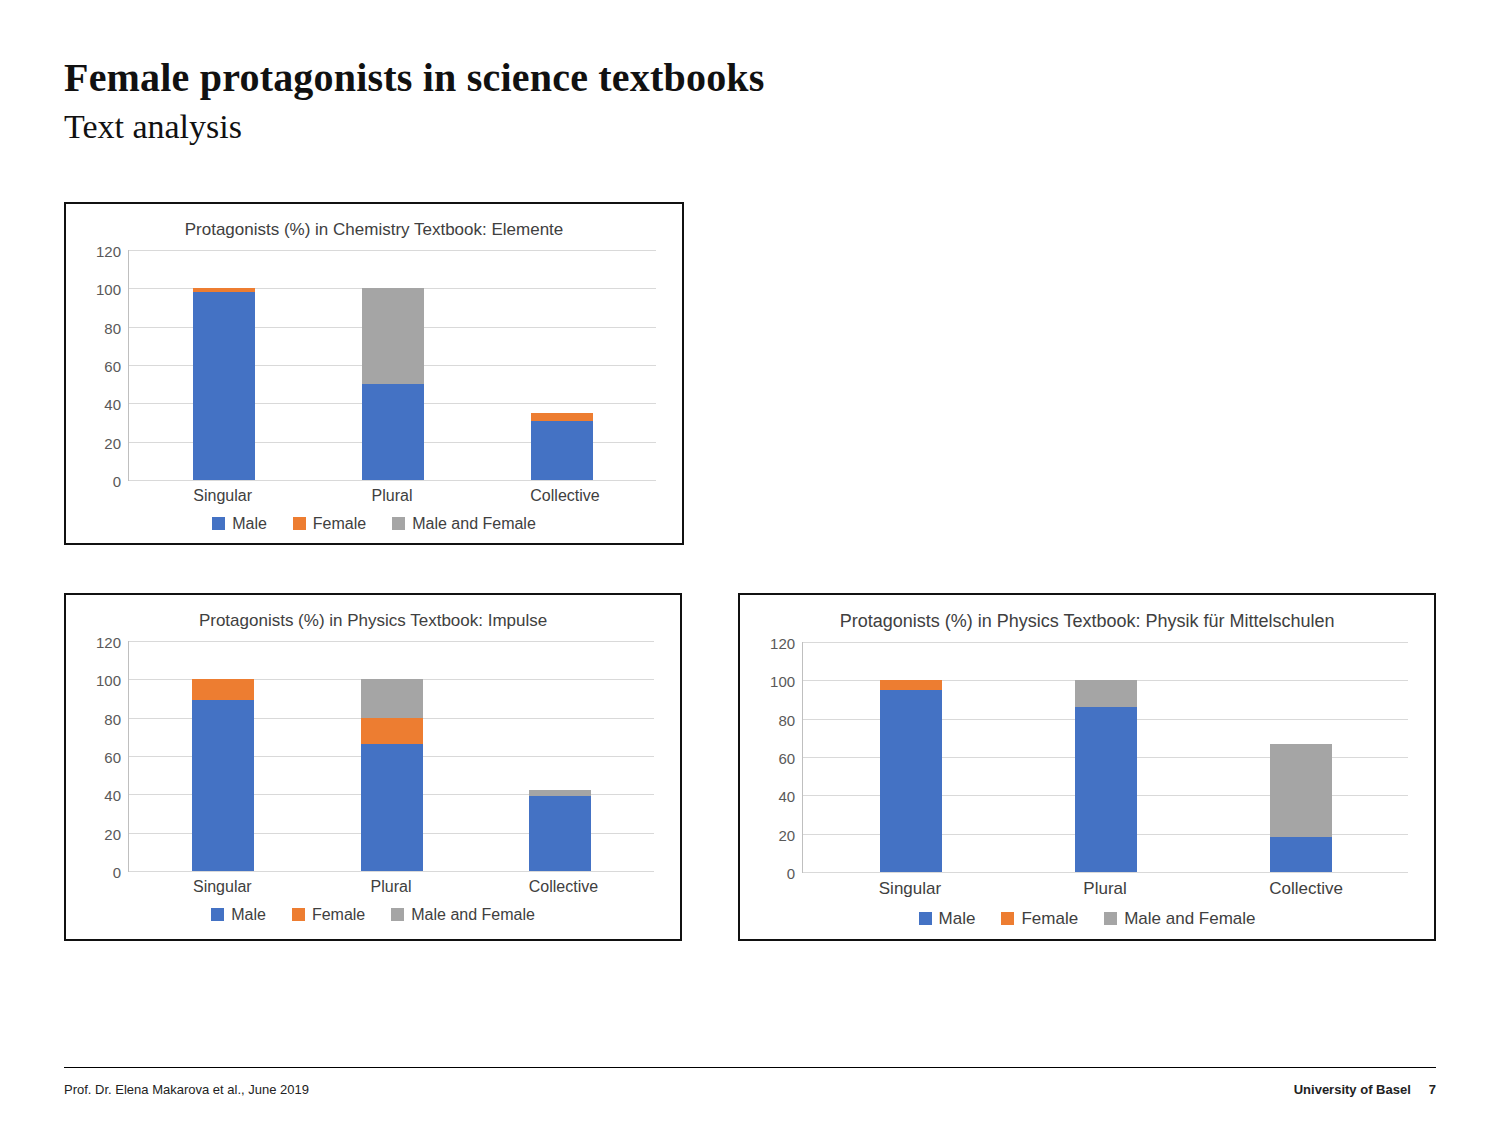Female protagonists in science textbooks
Text analysis
Protagonists (%) in Chemistry Textbook: Elemente
120
100
80
60
40
20
0
Singular
Plural
Collective
Male Female Male and Female
Protagonists (%) in Physics Textbook: Impulse
120
100
80
60
40
20
0
Singular
Plural
Collective
Male Female Male and Female
Protagonists (%) in Physics Textbook: Physik für Mittelschulen
120
100
80
60
40
20
0
Singular
Plural
Collective
Male Female Male and Female
Prof. Dr. Elena Makarova et al., June 2019
University of Basel 7